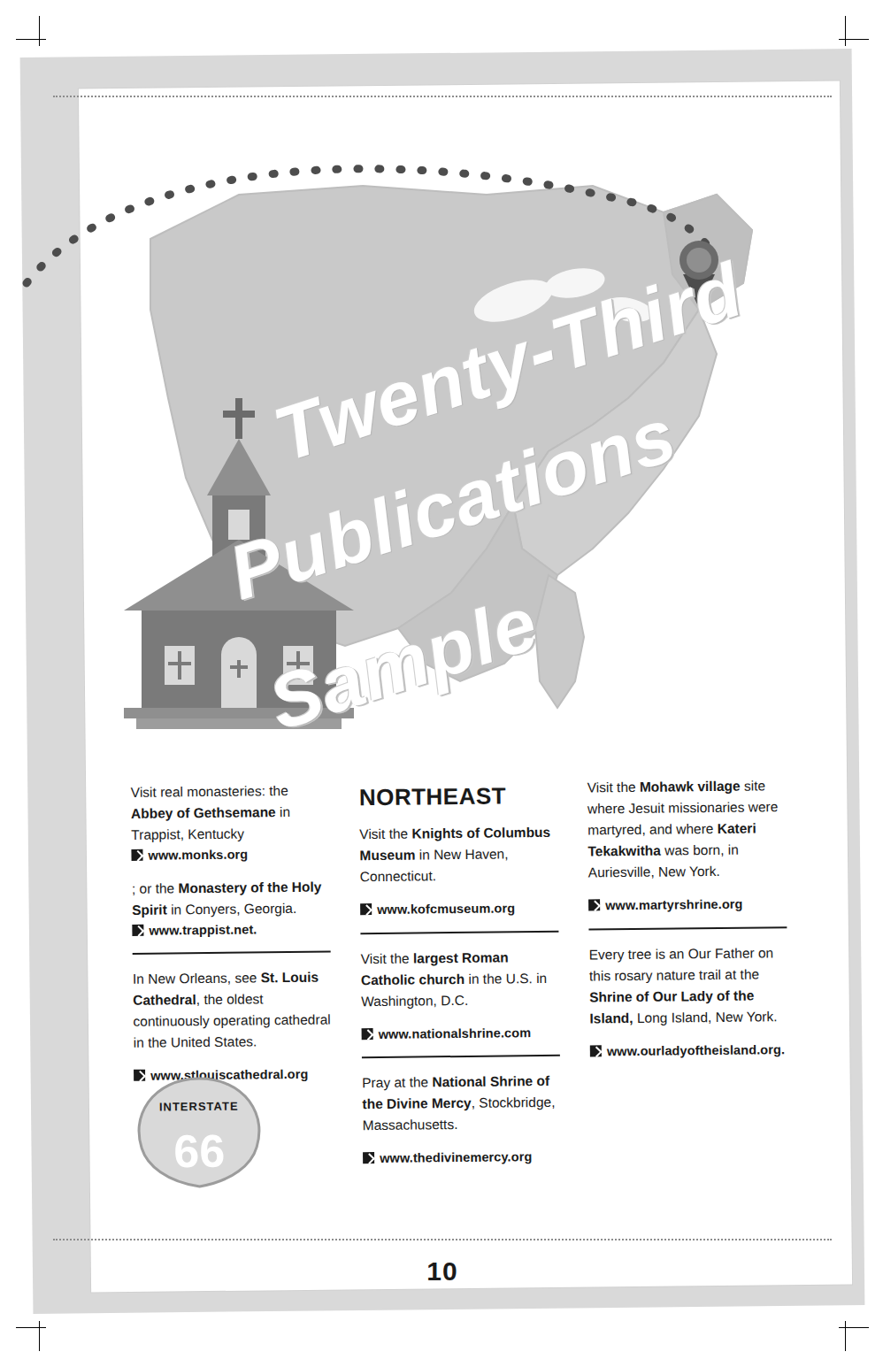Twenty-Third
Publications
Sample
Visit real monasteries: the Abbey of Gethsemane in Trappist, Kentucky www.monks.org; or the Monastery of the Holy Spirit in Conyers, Georgia. www.trappist.net.
In New Orleans, see St. Louis Cathedral, the oldest continuously operating cathedral in the United States.
www.stlouiscathedral.org
Northeast
Visit the Knights of Columbus Museum in New Haven, Connecticut.
www.kofcmuseum.org
Visit the largest Roman Catholic church in the U.S. in Washington, D.C.
www.nationalshrine.com
Pray at the National Shrine of the Divine Mercy, Stockbridge, Massachusetts.
www.thedivinemercy.org
Visit the Mohawk village site where Jesuit missionaries were martyred, and where Kateri Tekakwitha was born, in Auriesville, New York.
www.martyrshrine.org
Every tree is an Our Father on this rosary nature trail at the Shrine of Our Lady of the Island, Long Island, New York.
www.ourladyoftheisland.org.
INTERSTATE 66
10